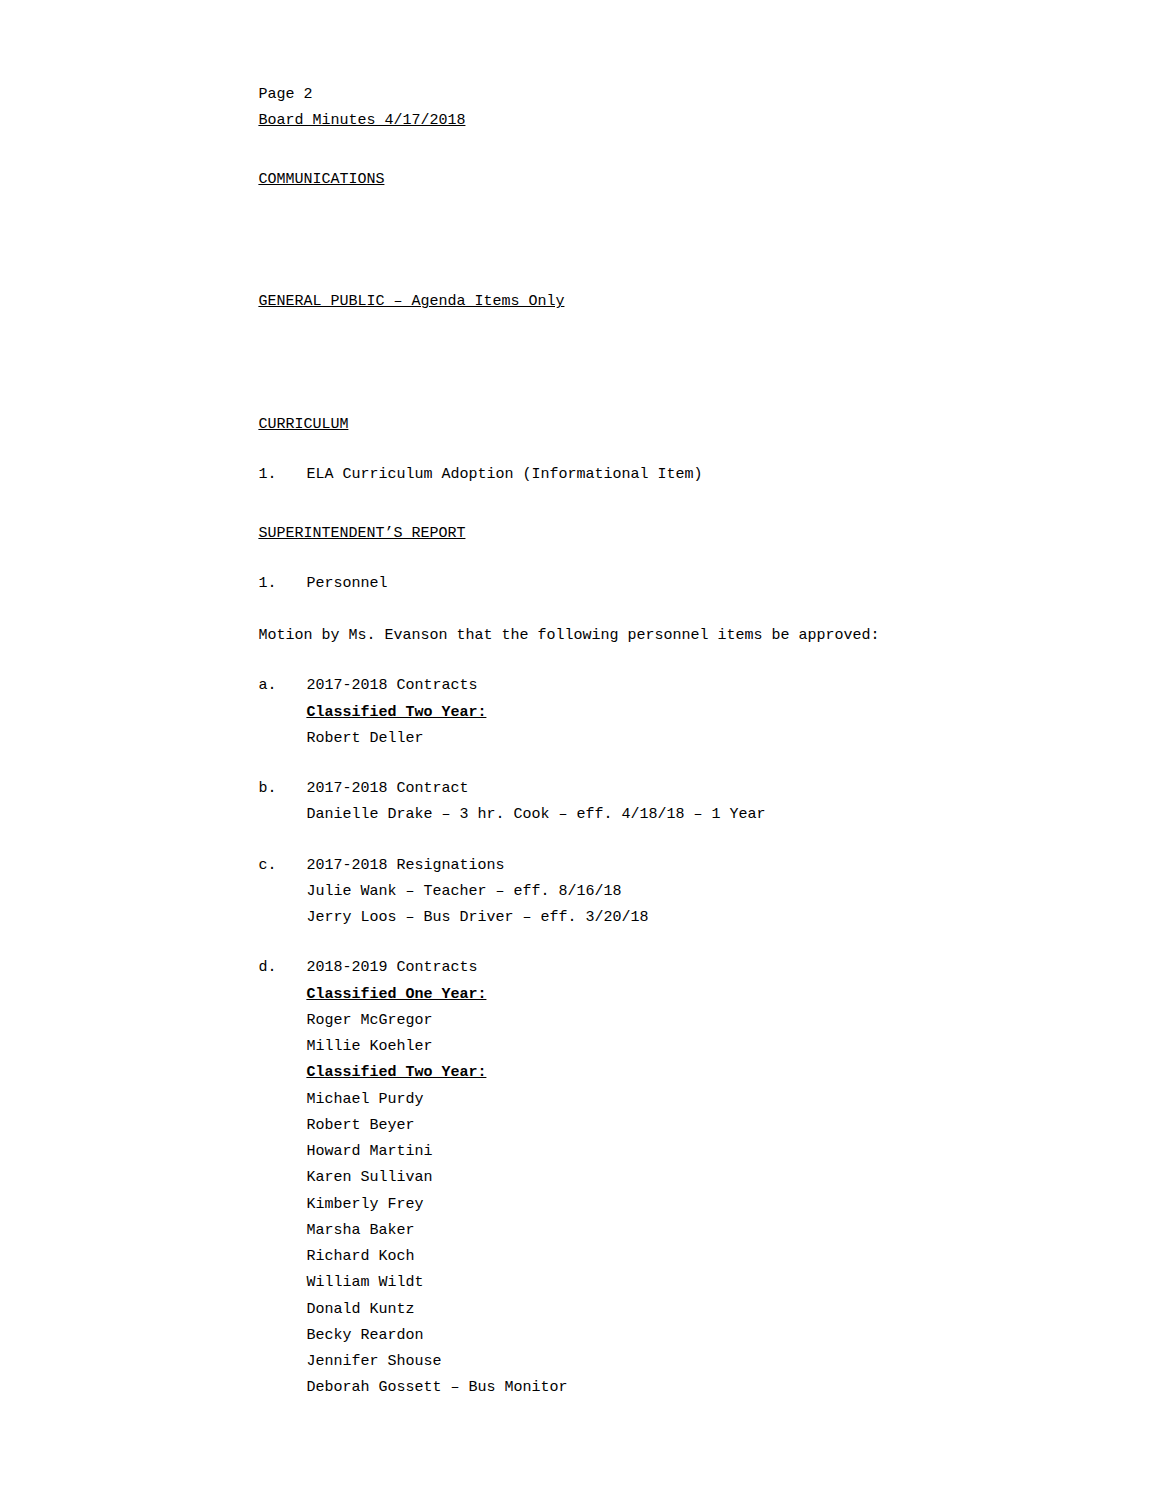Page 2
Board Minutes 4/17/2018
COMMUNICATIONS
GENERAL PUBLIC – Agenda Items Only
CURRICULUM
1.
ELA Curriculum Adoption (Informational Item)
SUPERINTENDENT’S REPORT
1.
Personnel
Motion by Ms. Evanson that the following personnel items be approved:
a.
2017-2018 Contracts
Classified Two Year:
Robert Deller
b.
2017-2018 Contract
Danielle Drake – 3 hr. Cook – eff. 4/18/18 – 1 Year
c.
2017-2018 Resignations
Julie Wank – Teacher – eff. 8/16/18
Jerry Loos – Bus Driver – eff. 3/20/18
d.
2018-2019 Contracts
Classified One Year:
Roger McGregor
Millie Koehler
Classified Two Year:
Michael Purdy
Robert Beyer
Howard Martini
Karen Sullivan
Kimberly Frey
Marsha Baker
Richard Koch
William Wildt
Donald Kuntz
Becky Reardon
Jennifer Shouse
Deborah Gossett – Bus Monitor